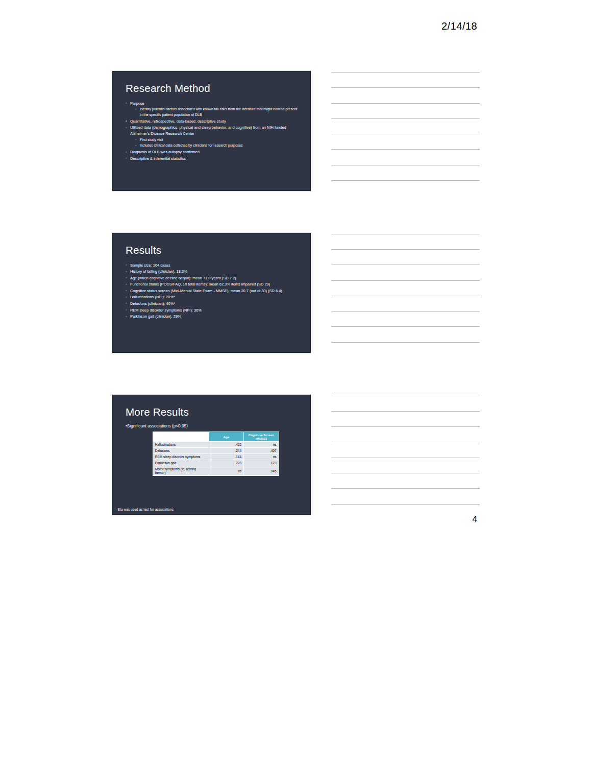2/14/18
Research Method
Purpose
identify potential factors associated with known fall risks from the literature that might now be present in the specific patient population of DLB
Quantitative, retrospective, data-based, descriptive study
Utilized data (demographics, physical and sleep behavior, and cognitive) from an NIH funded Alzheimer's Disease Research Center
First study visit
Includes clinical data collected by clinicians for research purposes
Diagnosis of DLB was autopsy confirmed
Descriptive & inferential statistics
Results
Sample size: 104 cases
History of falling (clinician): 18.3%
Age (when cognitive decline began): mean 71.0 years (SD 7.2)
Functional status (PODS/FAQ, 10 total items): mean 62.3% items impaired (SD 29)
Cognitive status screen (Mini-Mental State Exam - MMSE): mean 20.7 (out of 30) (SD 6.4)
Hallucinations (NPI): 20%*
Delusions (clinician): 40%*
REM sleep disorder symptoms (NPI): 36%
Parkinson gait (clinician): 29%
* n = 25
More Results
Significant associations (p<0.05)
| | Age | Cognitive Screen (MMSE) |
| --- | --- | --- |
| Hallucinations | .402 | ns |
| Delusions | .244 | .407 |
| REM sleep disorder symptoms | .144 | ns |
| Parkinson gait | .228 | .123 |
| Motor symptoms (ie, resting tremor) | ns | .045 |
Eta was used as test for associations
4